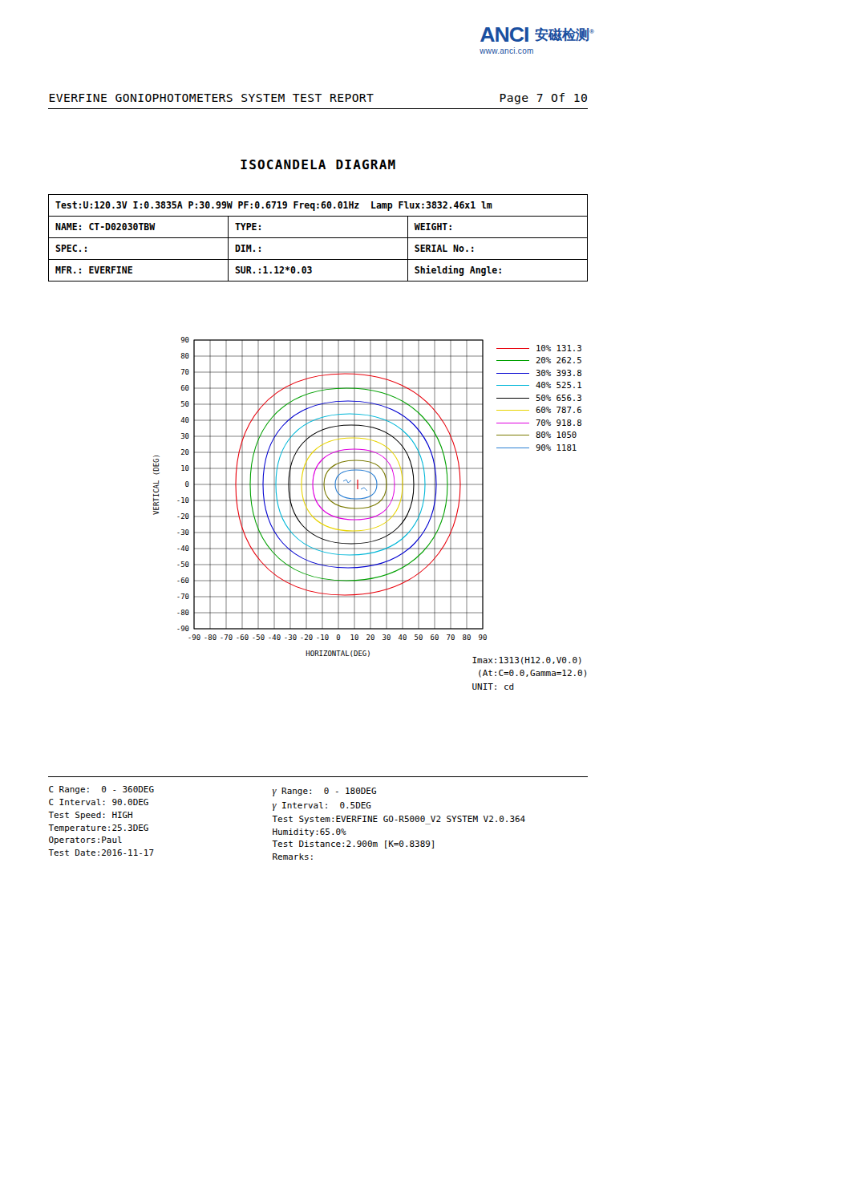ANCI 安磁检测®
www.anci.com
EVERFINE GONIOPHOTOMETERS SYSTEM TEST REPORT
Page 7 Of 10
ISOCANDELA DIAGRAM
| Test:U:120.3V I:0.3835A P:30.99W PF:0.6719 Freq:60.01Hz Lamp Flux:3832.46x1 lm |
| NAME: CT-D02030TBW | TYPE: | WEIGHT: |
| SPEC.: | DIM.: | SERIAL No.: |
| MFR.: EVERFINE | SUR.:1.12*0.03 | Shielding Angle: |
90 80 70 60 50 40 30 20 10 0 90 80 70 60 50 40 30 20 10 0 -10 -20 -30 -40 -50 -60 -70 -80 -90 -90 -80 -70 -60 -50 -40 -30 -20 -10 0 10 20 30 40 50 60 70 80 90 HORIZONTAL(DEG) VERTICAL (DEG)
10% 131.3
20% 262.5
30% 393.8
40% 525.1
50% 656.3
60% 787.6
70% 918.8
80% 1050
90% 1181
Imax:1313(H12.0,V0.0)
(At:C=0.0,Gamma=12.0)
UNIT: cd
C Range: 0 - 360DEG
C Interval: 90.0DEG
Test Speed: HIGH
Temperature:25.3DEG
Operators:Paul
Test Date:2016-11-17
γ Range: 0 - 180DEG
γ Interval: 0.5DEG
Test System:EVERFINE GO-R5000_V2 SYSTEM V2.0.364
Humidity:65.0%
Test Distance:2.900m [K=0.8389]
Remarks: